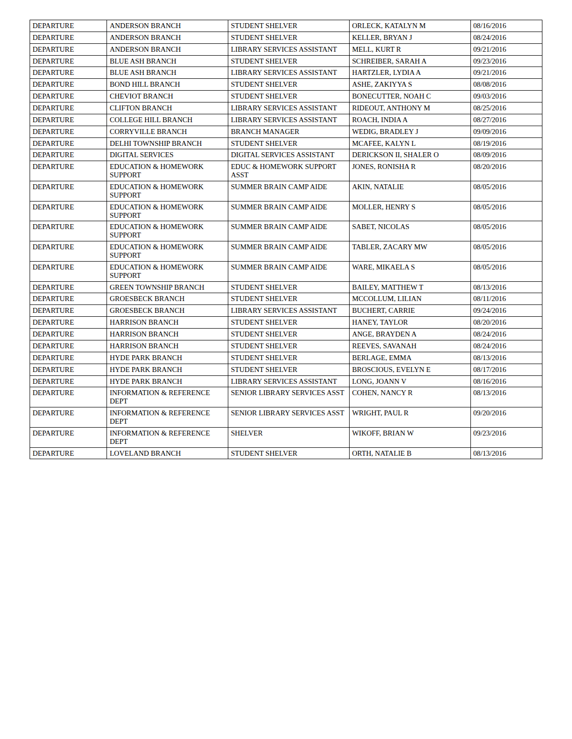| DEPARTURE | ANDERSON BRANCH | STUDENT SHELVER | ORLECK, KATALYN M | 08/16/2016 |
| DEPARTURE | ANDERSON BRANCH | STUDENT SHELVER | KELLER, BRYAN J | 08/24/2016 |
| DEPARTURE | ANDERSON BRANCH | LIBRARY SERVICES ASSISTANT | MELL, KURT R | 09/21/2016 |
| DEPARTURE | BLUE ASH BRANCH | STUDENT SHELVER | SCHREIBER, SARAH A | 09/23/2016 |
| DEPARTURE | BLUE ASH BRANCH | LIBRARY SERVICES ASSISTANT | HARTZLER, LYDIA A | 09/21/2016 |
| DEPARTURE | BOND HILL BRANCH | STUDENT SHELVER | ASHE, ZAKIYYA S | 08/08/2016 |
| DEPARTURE | CHEVIOT BRANCH | STUDENT SHELVER | BONECUTTER, NOAH C | 09/03/2016 |
| DEPARTURE | CLIFTON BRANCH | LIBRARY SERVICES ASSISTANT | RIDEOUT, ANTHONY M | 08/25/2016 |
| DEPARTURE | COLLEGE HILL BRANCH | LIBRARY SERVICES ASSISTANT | ROACH, INDIA A | 08/27/2016 |
| DEPARTURE | CORRYVILLE BRANCH | BRANCH MANAGER | WEDIG, BRADLEY J | 09/09/2016 |
| DEPARTURE | DELHI TOWNSHIP BRANCH | STUDENT SHELVER | MCAFEE, KALYN L | 08/19/2016 |
| DEPARTURE | DIGITAL SERVICES | DIGITAL SERVICES ASSISTANT | DERICKSON II, SHALER O | 08/09/2016 |
| DEPARTURE | EDUCATION & HOMEWORK SUPPORT | EDUC & HOMEWORK SUPPORT ASST | JONES, RONISHA R | 08/20/2016 |
| DEPARTURE | EDUCATION & HOMEWORK SUPPORT | SUMMER BRAIN CAMP AIDE | AKIN, NATALIE | 08/05/2016 |
| DEPARTURE | EDUCATION & HOMEWORK SUPPORT | SUMMER BRAIN CAMP AIDE | MOLLER, HENRY S | 08/05/2016 |
| DEPARTURE | EDUCATION & HOMEWORK SUPPORT | SUMMER BRAIN CAMP AIDE | SABET, NICOLAS | 08/05/2016 |
| DEPARTURE | EDUCATION & HOMEWORK SUPPORT | SUMMER BRAIN CAMP AIDE | TABLER, ZACARY MW | 08/05/2016 |
| DEPARTURE | EDUCATION & HOMEWORK SUPPORT | SUMMER BRAIN CAMP AIDE | WARE, MIKAELA S | 08/05/2016 |
| DEPARTURE | GREEN TOWNSHIP BRANCH | STUDENT SHELVER | BAILEY, MATTHEW T | 08/13/2016 |
| DEPARTURE | GROESBECK BRANCH | STUDENT SHELVER | MCCOLLUM, LILIAN | 08/11/2016 |
| DEPARTURE | GROESBECK BRANCH | LIBRARY SERVICES ASSISTANT | BUCHERT, CARRIE | 09/24/2016 |
| DEPARTURE | HARRISON BRANCH | STUDENT SHELVER | HANEY, TAYLOR | 08/20/2016 |
| DEPARTURE | HARRISON BRANCH | STUDENT SHELVER | ANGE, BRAYDEN A | 08/24/2016 |
| DEPARTURE | HARRISON BRANCH | STUDENT SHELVER | REEVES, SAVANAH | 08/24/2016 |
| DEPARTURE | HYDE PARK BRANCH | STUDENT SHELVER | BERLAGE, EMMA | 08/13/2016 |
| DEPARTURE | HYDE PARK BRANCH | STUDENT SHELVER | BROSCIOUS, EVELYN E | 08/17/2016 |
| DEPARTURE | HYDE PARK BRANCH | LIBRARY SERVICES ASSISTANT | LONG, JOANN V | 08/16/2016 |
| DEPARTURE | INFORMATION & REFERENCE DEPT | SENIOR LIBRARY SERVICES ASST | COHEN, NANCY R | 08/13/2016 |
| DEPARTURE | INFORMATION & REFERENCE DEPT | SENIOR LIBRARY SERVICES ASST | WRIGHT, PAUL R | 09/20/2016 |
| DEPARTURE | INFORMATION & REFERENCE DEPT | SHELVER | WIKOFF, BRIAN W | 09/23/2016 |
| DEPARTURE | LOVELAND BRANCH | STUDENT SHELVER | ORTH, NATALIE B | 08/13/2016 |